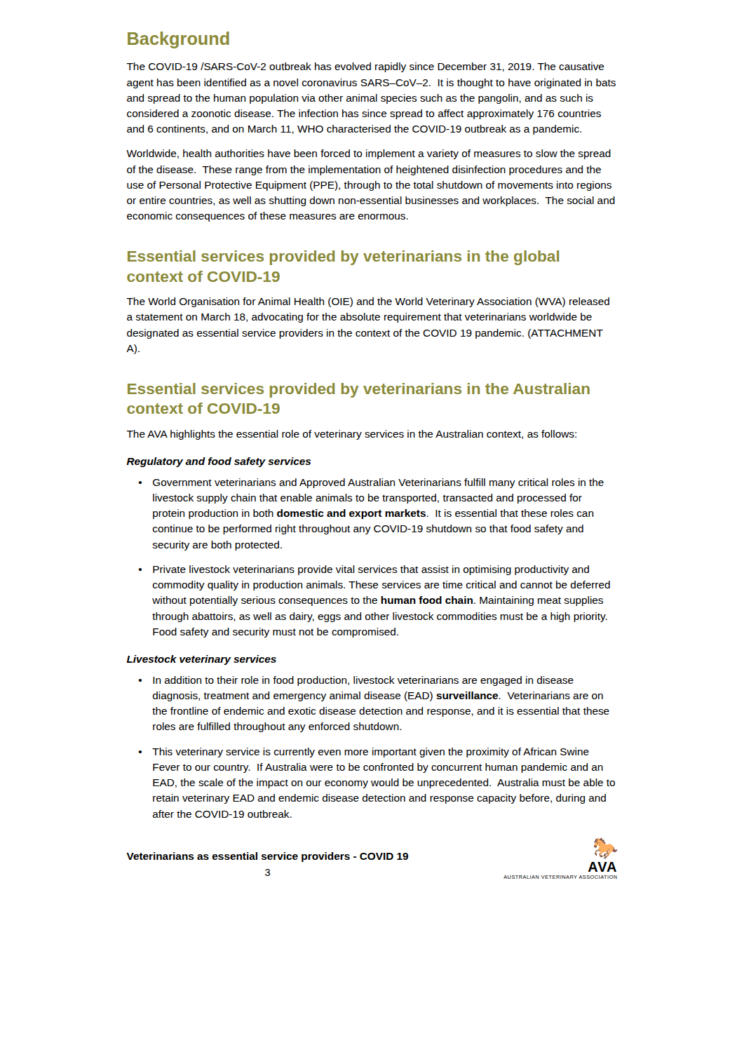Background
The COVID-19 /SARS-CoV-2 outbreak has evolved rapidly since December 31, 2019. The causative agent has been identified as a novel coronavirus SARS–CoV–2. It is thought to have originated in bats and spread to the human population via other animal species such as the pangolin, and as such is considered a zoonotic disease. The infection has since spread to affect approximately 176 countries and 6 continents, and on March 11, WHO characterised the COVID-19 outbreak as a pandemic.
Worldwide, health authorities have been forced to implement a variety of measures to slow the spread of the disease. These range from the implementation of heightened disinfection procedures and the use of Personal Protective Equipment (PPE), through to the total shutdown of movements into regions or entire countries, as well as shutting down non-essential businesses and workplaces. The social and economic consequences of these measures are enormous.
Essential services provided by veterinarians in the global context of COVID-19
The World Organisation for Animal Health (OIE) and the World Veterinary Association (WVA) released a statement on March 18, advocating for the absolute requirement that veterinarians worldwide be designated as essential service providers in the context of the COVID 19 pandemic. (ATTACHMENT A).
Essential services provided by veterinarians in the Australian context of COVID-19
The AVA highlights the essential role of veterinary services in the Australian context, as follows:
Regulatory and food safety services
Government veterinarians and Approved Australian Veterinarians fulfill many critical roles in the livestock supply chain that enable animals to be transported, transacted and processed for protein production in both domestic and export markets. It is essential that these roles can continue to be performed right throughout any COVID-19 shutdown so that food safety and security are both protected.
Private livestock veterinarians provide vital services that assist in optimising productivity and commodity quality in production animals. These services are time critical and cannot be deferred without potentially serious consequences to the human food chain. Maintaining meat supplies through abattoirs, as well as dairy, eggs and other livestock commodities must be a high priority. Food safety and security must not be compromised.
Livestock veterinary services
In addition to their role in food production, livestock veterinarians are engaged in disease diagnosis, treatment and emergency animal disease (EAD) surveillance. Veterinarians are on the frontline of endemic and exotic disease detection and response, and it is essential that these roles are fulfilled throughout any enforced shutdown.
This veterinary service is currently even more important given the proximity of African Swine Fever to our country. If Australia were to be confronted by concurrent human pandemic and an EAD, the scale of the impact on our economy would be unprecedented. Australia must be able to retain veterinary EAD and endemic disease detection and response capacity before, during and after the COVID-19 outbreak.
Veterinarians as essential service providers - COVID 19
3
🐎
AVA
AUSTRALIAN VETERINARY ASSOCIATION